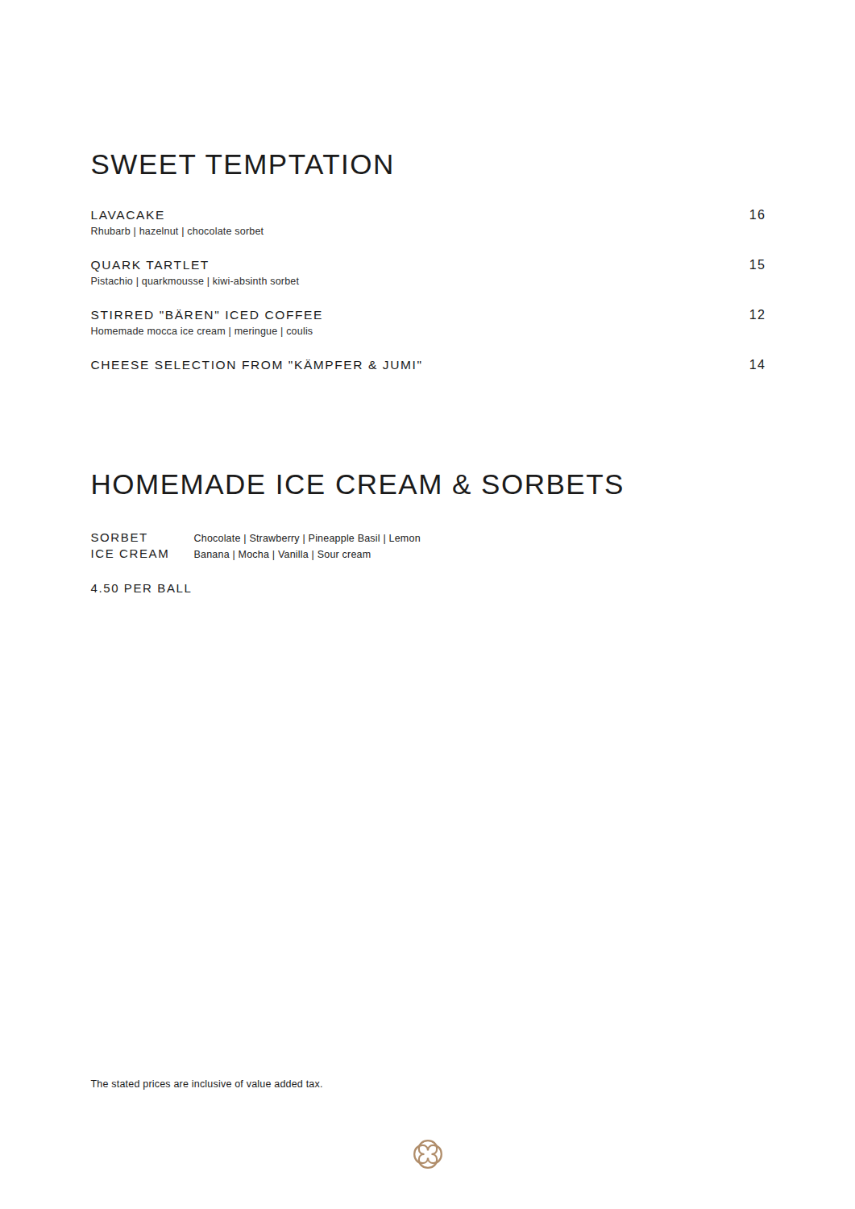SWEET TEMPTATION
Lavacake 16
Rhubarb | hazelnut | chocolate sorbet
Quark Tartlet 15
Pistachio | quarkmousse | kiwi-absinth sorbet
Stirred "Bären" Iced Coffee 12
Homemade mocca ice cream | meringue | coulis
Cheese selection from "Kämpfer & Jumi" 14
HOMEMADE ICE CREAM & SORBETS
Sorbet Chocolate | Strawberry | Pineapple Basil | Lemon
Ice Cream Banana | Mocha | Vanilla | Sour cream
4.50 per ball
The stated prices are inclusive of value added tax.